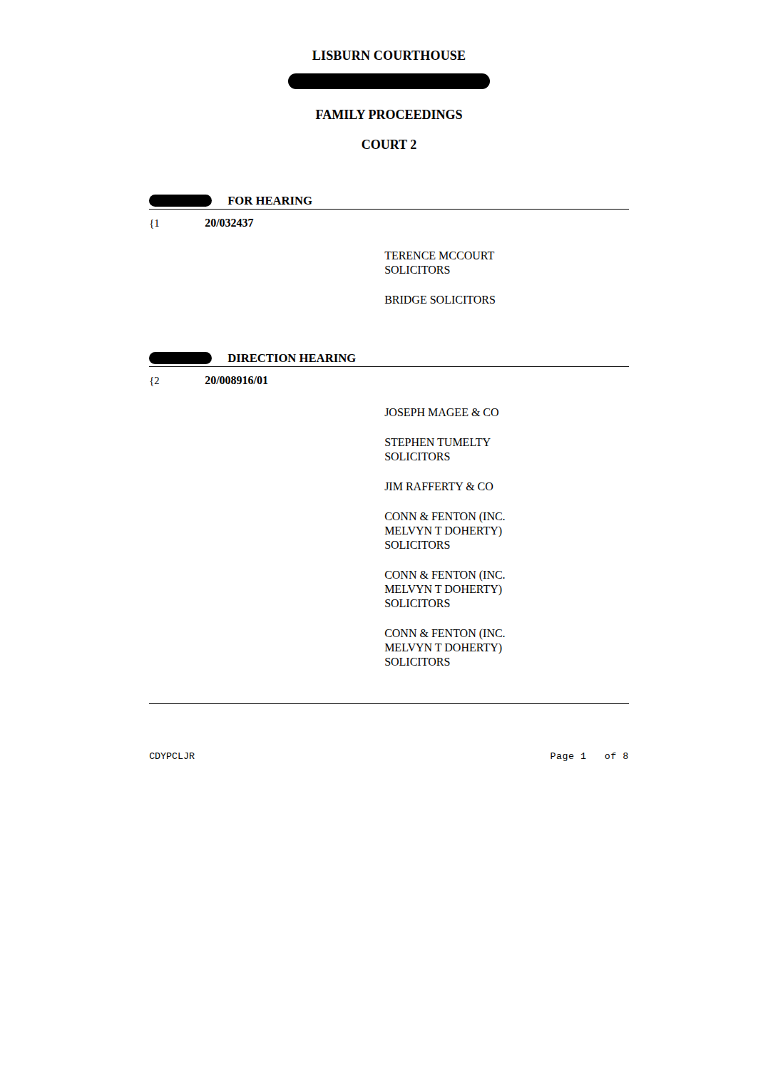LISBURN COURTHOUSE
FAMILY PROCEEDINGS
COURT 2
FOR HEARING
{1 20/032437
TERENCE MCCOURT
SOLICITORS
BRIDGE SOLICITORS
DIRECTION HEARING
{2 20/008916/01
JOSEPH MAGEE & CO
STEPHEN TUMELTY
SOLICITORS
JIM RAFFERTY & CO
CONN & FENTON (INC.
MELVYN T DOHERTY)
SOLICITORS
CONN & FENTON (INC.
MELVYN T DOHERTY)
SOLICITORS
CONN & FENTON (INC.
MELVYN T DOHERTY)
SOLICITORS
CDYPCLJR Page 1 of 8